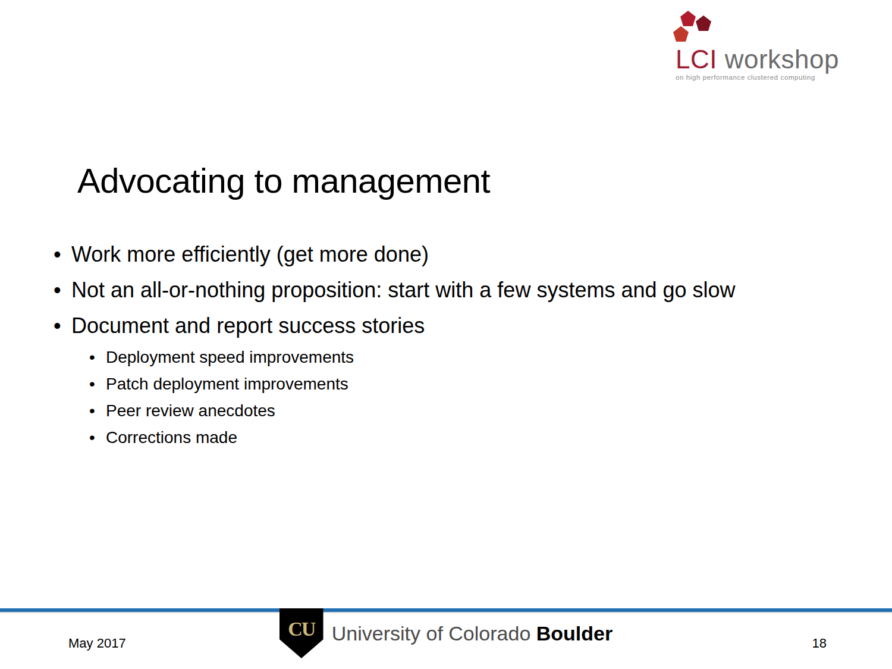LCI workshop
on high performance clustered computing
Advocating to management
Work more efficiently (get more done)
Not an all-or-nothing proposition: start with a few systems and go slow
Document and report success stories
Deployment speed improvements
Patch deployment improvements
Peer review anecdotes
Corrections made
May 2017
CU
University of Colorado Boulder
18